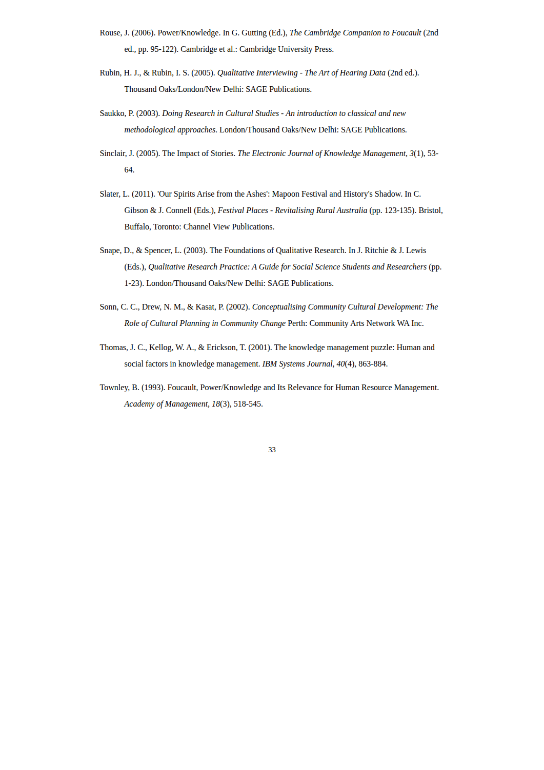Rouse, J. (2006). Power/Knowledge. In G. Gutting (Ed.), The Cambridge Companion to Foucault (2nd ed., pp. 95-122). Cambridge et al.: Cambridge University Press.
Rubin, H. J., & Rubin, I. S. (2005). Qualitative Interviewing - The Art of Hearing Data (2nd ed.). Thousand Oaks/London/New Delhi: SAGE Publications.
Saukko, P. (2003). Doing Research in Cultural Studies - An introduction to classical and new methodological approaches. London/Thousand Oaks/New Delhi: SAGE Publications.
Sinclair, J. (2005). The Impact of Stories. The Electronic Journal of Knowledge Management, 3(1), 53-64.
Slater, L. (2011). 'Our Spirits Arise from the Ashes': Mapoon Festival and History's Shadow. In C. Gibson & J. Connell (Eds.), Festival Places - Revitalising Rural Australia (pp. 123-135). Bristol, Buffalo, Toronto: Channel View Publications.
Snape, D., & Spencer, L. (2003). The Foundations of Qualitative Research. In J. Ritchie & J. Lewis (Eds.), Qualitative Research Practice: A Guide for Social Science Students and Researchers (pp. 1-23). London/Thousand Oaks/New Delhi: SAGE Publications.
Sonn, C. C., Drew, N. M., & Kasat, P. (2002). Conceptualising Community Cultural Development: The Role of Cultural Planning in Community Change Perth: Community Arts Network WA Inc.
Thomas, J. C., Kellog, W. A., & Erickson, T. (2001). The knowledge management puzzle: Human and social factors in knowledge management. IBM Systems Journal, 40(4), 863-884.
Townley, B. (1993). Foucault, Power/Knowledge and Its Relevance for Human Resource Management. Academy of Management, 18(3), 518-545.
33